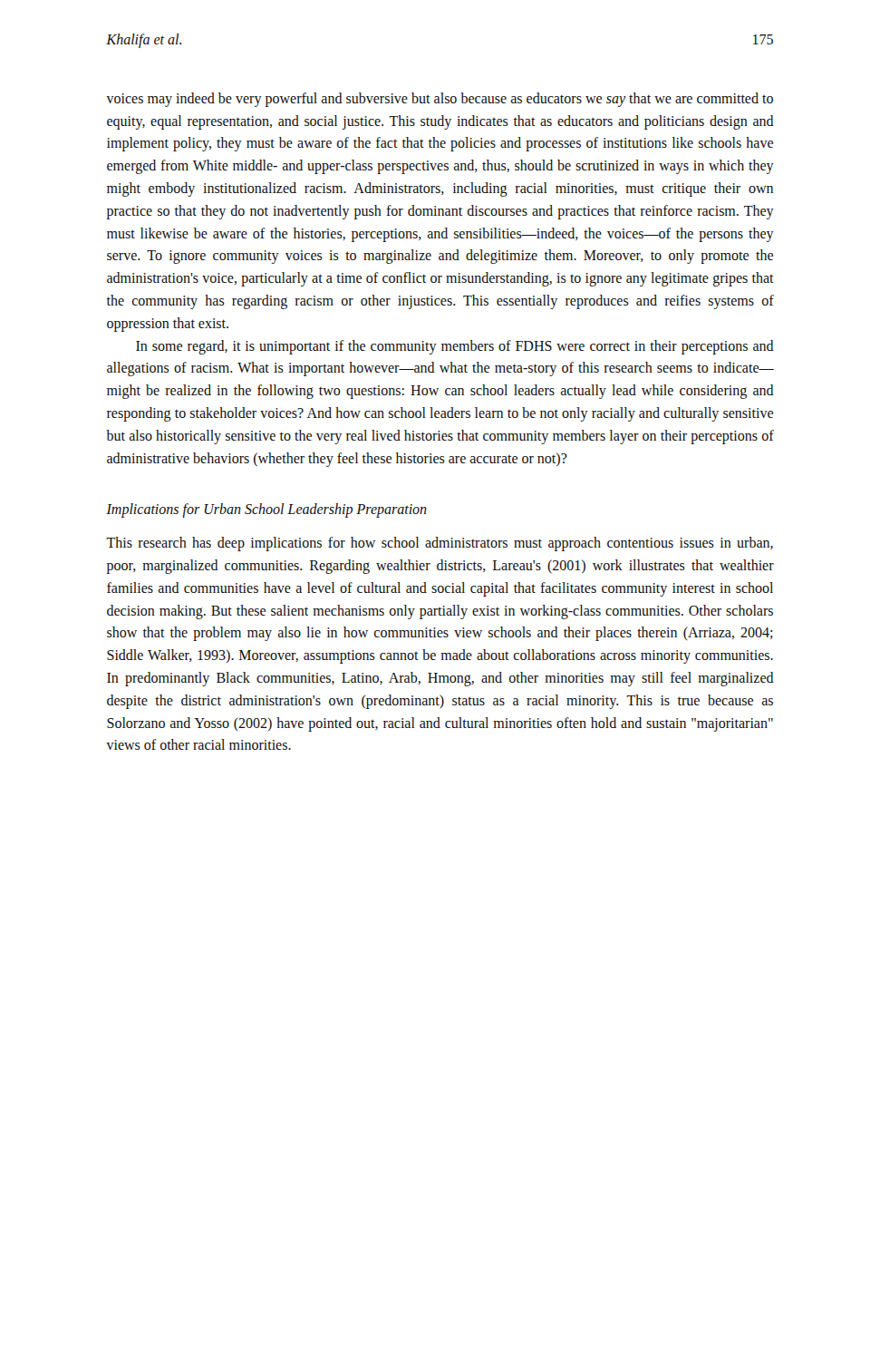Khalifa et al. 175
voices may indeed be very powerful and subversive but also because as educators we say that we are committed to equity, equal representation, and social justice. This study indicates that as educators and politicians design and implement policy, they must be aware of the fact that the policies and processes of institutions like schools have emerged from White middle- and upper-class perspectives and, thus, should be scrutinized in ways in which they might embody institutionalized racism. Administrators, including racial minorities, must critique their own practice so that they do not inadvertently push for dominant discourses and practices that reinforce racism. They must likewise be aware of the histories, perceptions, and sensibilities—indeed, the voices—of the persons they serve. To ignore community voices is to marginalize and delegitimize them. Moreover, to only promote the administration's voice, particularly at a time of conflict or misunderstanding, is to ignore any legitimate gripes that the community has regarding racism or other injustices. This essentially reproduces and reifies systems of oppression that exist.
In some regard, it is unimportant if the community members of FDHS were correct in their perceptions and allegations of racism. What is important however—and what the meta-story of this research seems to indicate—might be realized in the following two questions: How can school leaders actually lead while considering and responding to stakeholder voices? And how can school leaders learn to be not only racially and culturally sensitive but also historically sensitive to the very real lived histories that community members layer on their perceptions of administrative behaviors (whether they feel these histories are accurate or not)?
Implications for Urban School Leadership Preparation
This research has deep implications for how school administrators must approach contentious issues in urban, poor, marginalized communities. Regarding wealthier districts, Lareau's (2001) work illustrates that wealthier families and communities have a level of cultural and social capital that facilitates community interest in school decision making. But these salient mechanisms only partially exist in working-class communities. Other scholars show that the problem may also lie in how communities view schools and their places therein (Arriaza, 2004; Siddle Walker, 1993). Moreover, assumptions cannot be made about collaborations across minority communities. In predominantly Black communities, Latino, Arab, Hmong, and other minorities may still feel marginalized despite the district administration's own (predominant) status as a racial minority. This is true because as Solorzano and Yosso (2002) have pointed out, racial and cultural minorities often hold and sustain "majoritarian" views of other racial minorities.